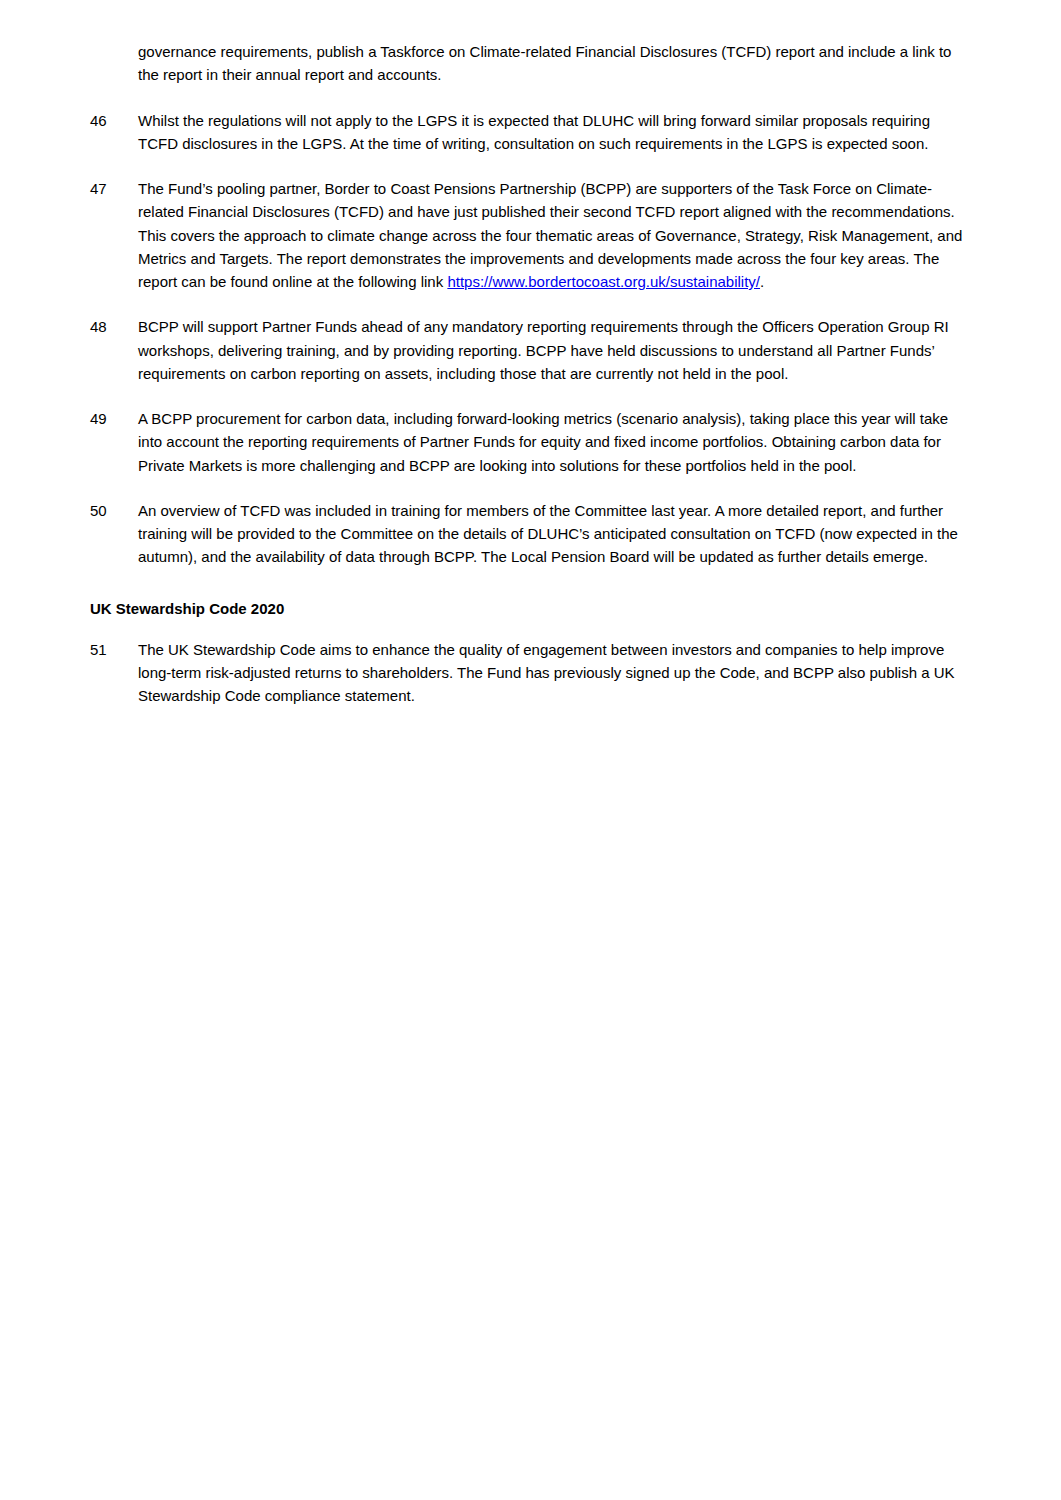governance requirements, publish a Taskforce on Climate-related Financial Disclosures (TCFD) report and include a link to the report in their annual report and accounts.
46 Whilst the regulations will not apply to the LGPS it is expected that DLUHC will bring forward similar proposals requiring TCFD disclosures in the LGPS. At the time of writing, consultation on such requirements in the LGPS is expected soon.
47 The Fund’s pooling partner, Border to Coast Pensions Partnership (BCPP) are supporters of the Task Force on Climate-related Financial Disclosures (TCFD) and have just published their second TCFD report aligned with the recommendations. This covers the approach to climate change across the four thematic areas of Governance, Strategy, Risk Management, and Metrics and Targets. The report demonstrates the improvements and developments made across the four key areas. The report can be found online at the following link https://www.bordertocoast.org.uk/sustainability/.
48 BCPP will support Partner Funds ahead of any mandatory reporting requirements through the Officers Operation Group RI workshops, delivering training, and by providing reporting. BCPP have held discussions to understand all Partner Funds’ requirements on carbon reporting on assets, including those that are currently not held in the pool.
49 A BCPP procurement for carbon data, including forward-looking metrics (scenario analysis), taking place this year will take into account the reporting requirements of Partner Funds for equity and fixed income portfolios. Obtaining carbon data for Private Markets is more challenging and BCPP are looking into solutions for these portfolios held in the pool.
50 An overview of TCFD was included in training for members of the Committee last year. A more detailed report, and further training will be provided to the Committee on the details of DLUHC’s anticipated consultation on TCFD (now expected in the autumn), and the availability of data through BCPP. The Local Pension Board will be updated as further details emerge.
UK Stewardship Code 2020
51 The UK Stewardship Code aims to enhance the quality of engagement between investors and companies to help improve long-term risk-adjusted returns to shareholders. The Fund has previously signed up the Code, and BCPP also publish a UK Stewardship Code compliance statement.